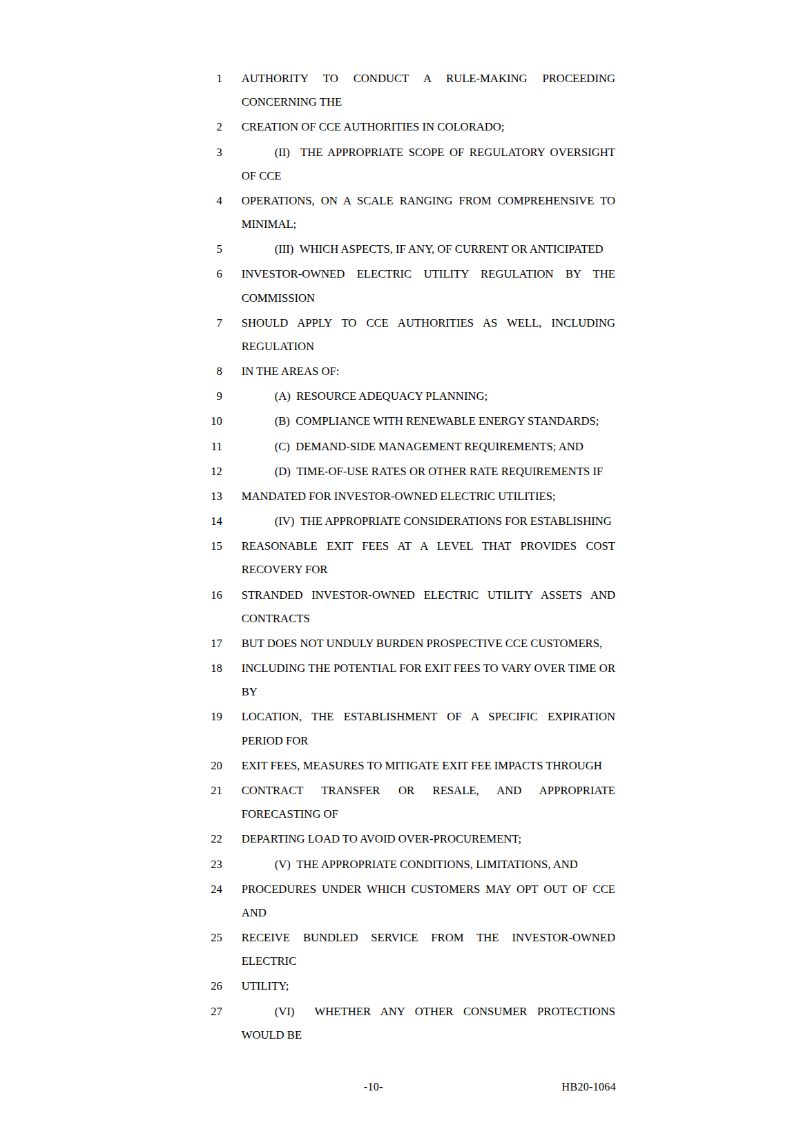| 1 | AUTHORITY TO CONDUCT A RULE-MAKING PROCEEDING CONCERNING THE |
| 2 | CREATION OF CCE AUTHORITIES IN COLORADO; |
| 3 | (II) THE APPROPRIATE SCOPE OF REGULATORY OVERSIGHT OF CCE |
| 4 | OPERATIONS, ON A SCALE RANGING FROM COMPREHENSIVE TO MINIMAL; |
| 5 | (III) WHICH ASPECTS, IF ANY, OF CURRENT OR ANTICIPATED |
| 6 | INVESTOR-OWNED ELECTRIC UTILITY REGULATION BY THE COMMISSION |
| 7 | SHOULD APPLY TO CCE AUTHORITIES AS WELL, INCLUDING REGULATION |
| 8 | IN THE AREAS OF: |
| 9 | (A) RESOURCE ADEQUACY PLANNING; |
| 10 | (B) COMPLIANCE WITH RENEWABLE ENERGY STANDARDS; |
| 11 | (C) DEMAND-SIDE MANAGEMENT REQUIREMENTS; AND |
| 12 | (D) TIME-OF-USE RATES OR OTHER RATE REQUIREMENTS IF |
| 13 | MANDATED FOR INVESTOR-OWNED ELECTRIC UTILITIES; |
| 14 | (IV) THE APPROPRIATE CONSIDERATIONS FOR ESTABLISHING |
| 15 | REASONABLE EXIT FEES AT A LEVEL THAT PROVIDES COST RECOVERY FOR |
| 16 | STRANDED INVESTOR-OWNED ELECTRIC UTILITY ASSETS AND CONTRACTS |
| 17 | BUT DOES NOT UNDULY BURDEN PROSPECTIVE CCE CUSTOMERS, |
| 18 | INCLUDING THE POTENTIAL FOR EXIT FEES TO VARY OVER TIME OR BY |
| 19 | LOCATION, THE ESTABLISHMENT OF A SPECIFIC EXPIRATION PERIOD FOR |
| 20 | EXIT FEES, MEASURES TO MITIGATE EXIT FEE IMPACTS THROUGH |
| 21 | CONTRACT TRANSFER OR RESALE, AND APPROPRIATE FORECASTING OF |
| 22 | DEPARTING LOAD TO AVOID OVER-PROCUREMENT; |
| 23 | (V) THE APPROPRIATE CONDITIONS, LIMITATIONS, AND |
| 24 | PROCEDURES UNDER WHICH CUSTOMERS MAY OPT OUT OF CCE AND |
| 25 | RECEIVE BUNDLED SERVICE FROM THE INVESTOR-OWNED ELECTRIC |
| 26 | UTILITY; |
| 27 | (VI) WHETHER ANY OTHER CONSUMER PROTECTIONS WOULD BE |
-10-HB20-1064